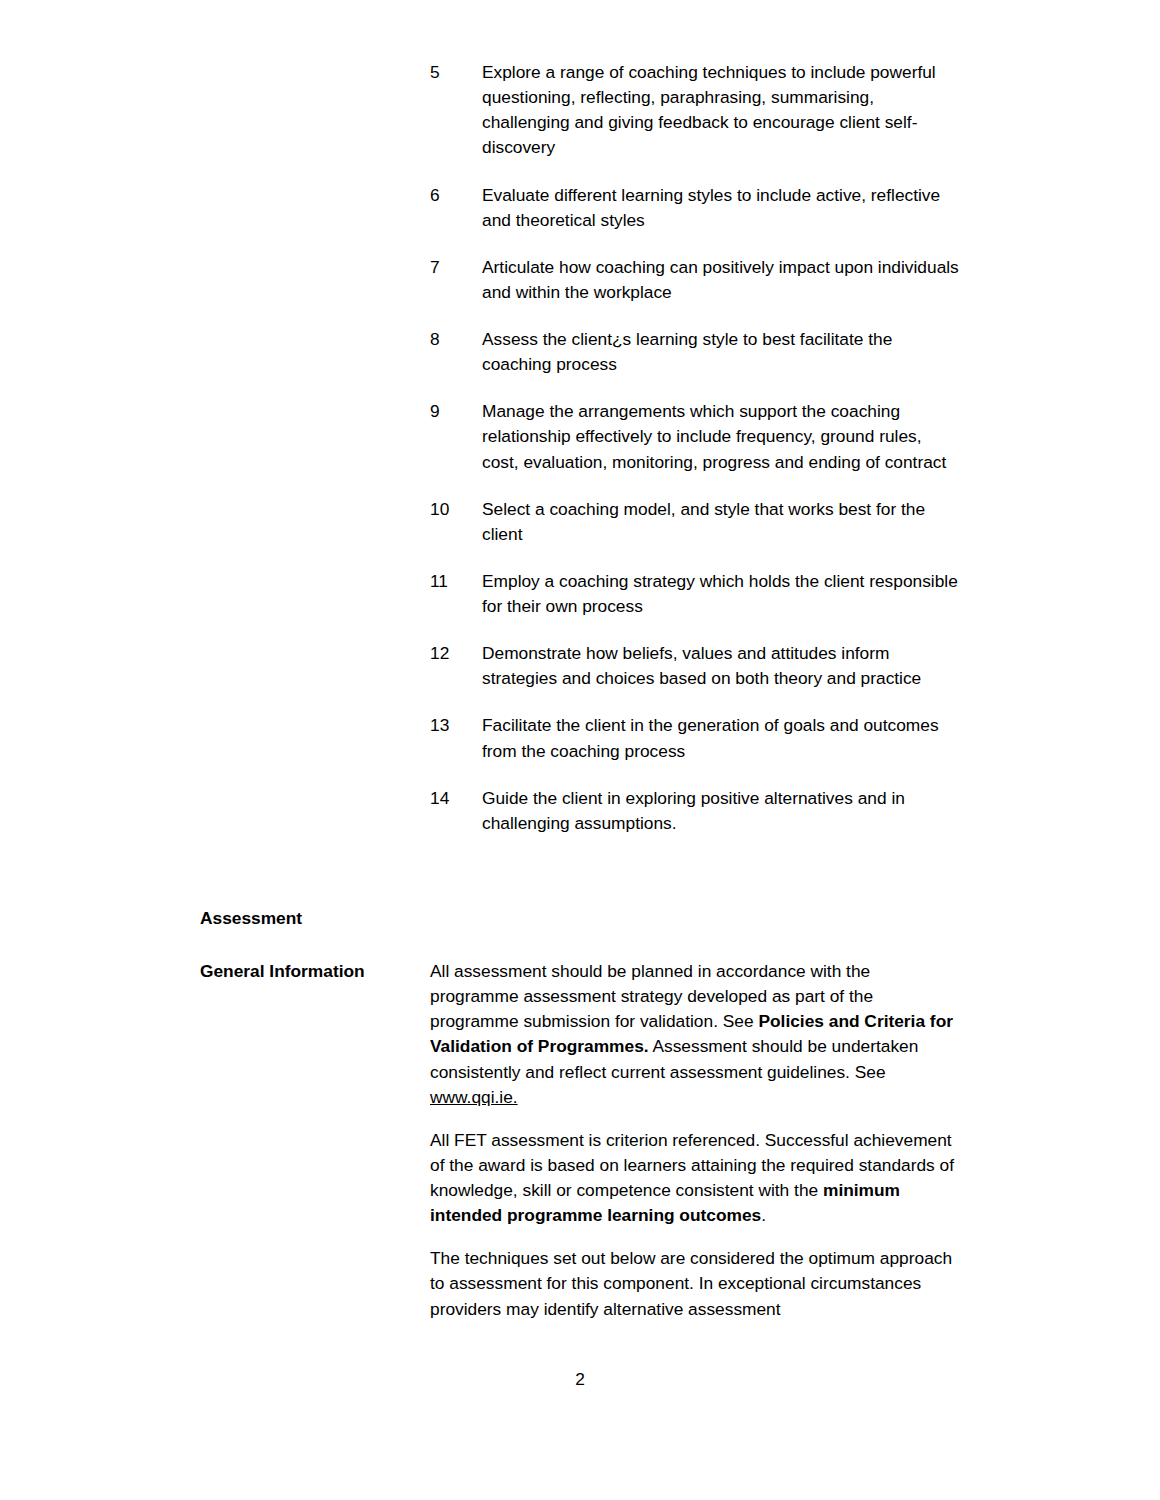5 Explore a range of coaching techniques to include powerful questioning, reflecting, paraphrasing, summarising, challenging and giving feedback to encourage client self-discovery
6 Evaluate different learning styles to include active, reflective and theoretical styles
7 Articulate how coaching can positively impact upon individuals and within the workplace
8 Assess the client¿s learning style to best facilitate the coaching process
9 Manage the arrangements which support the coaching relationship effectively to include frequency, ground rules, cost, evaluation, monitoring, progress and ending of contract
10 Select a coaching model, and style that works best for the client
11 Employ a coaching strategy which holds the client responsible for their own process
12 Demonstrate how beliefs, values and attitudes inform strategies and choices based on both theory and practice
13 Facilitate the client in the generation of goals and outcomes from the coaching process
14 Guide the client in exploring positive alternatives and in challenging assumptions.
Assessment
General Information
All assessment should be planned in accordance with the programme assessment strategy developed as part of the programme submission for validation. See Policies and Criteria for Validation of Programmes. Assessment should be undertaken consistently and reflect current assessment guidelines. See www.qqi.ie.
All FET assessment is criterion referenced. Successful achievement of the award is based on learners attaining the required standards of knowledge, skill or competence consistent with the minimum intended programme learning outcomes.
The techniques set out below are considered the optimum approach to assessment for this component. In exceptional circumstances providers may identify alternative assessment
2